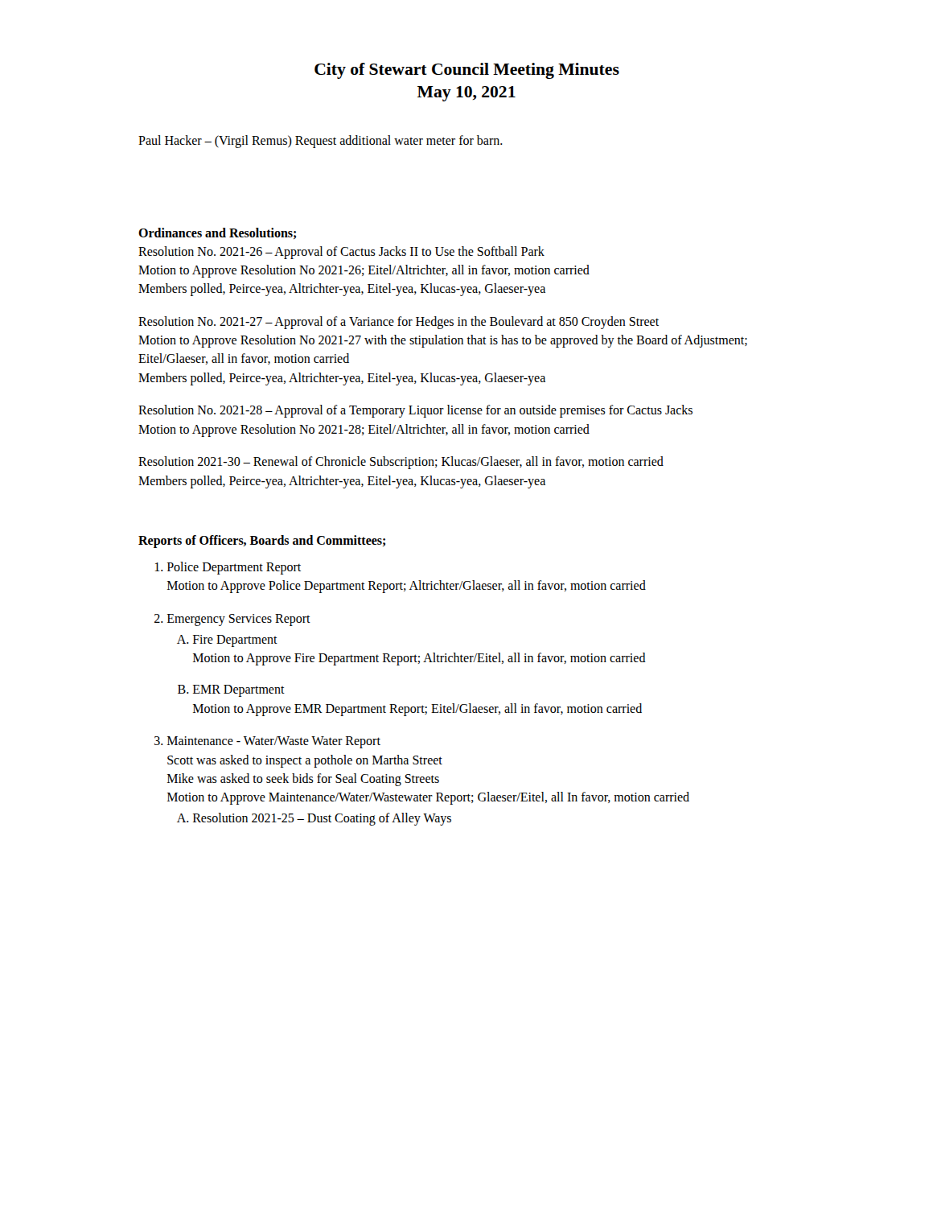City of Stewart Council Meeting Minutes May 10, 2021
Paul Hacker – (Virgil Remus) Request additional water meter for barn.
Ordinances and Resolutions;
Resolution No. 2021-26 – Approval of Cactus Jacks II to Use the Softball Park
Motion to Approve Resolution No 2021-26; Eitel/Altrichter, all in favor, motion carried
Members polled, Peirce-yea, Altrichter-yea, Eitel-yea, Klucas-yea, Glaeser-yea
Resolution No. 2021-27 – Approval of a Variance for Hedges in the Boulevard at 850 Croyden Street
Motion to Approve Resolution No 2021-27 with the stipulation that is has to be approved by the Board of Adjustment; Eitel/Glaeser, all in favor, motion carried
Members polled, Peirce-yea, Altrichter-yea, Eitel-yea, Klucas-yea, Glaeser-yea
Resolution No. 2021-28 – Approval of a Temporary Liquor license for an outside premises for Cactus Jacks
Motion to Approve Resolution No 2021-28; Eitel/Altrichter, all in favor, motion carried
Resolution 2021-30 – Renewal of Chronicle Subscription; Klucas/Glaeser, all in favor, motion carried
Members polled, Peirce-yea, Altrichter-yea, Eitel-yea, Klucas-yea, Glaeser-yea
Reports of Officers, Boards and Committees;
Police Department Report
Motion to Approve Police Department Report; Altrichter/Glaeser, all in favor, motion carried
Emergency Services Report
Fire Department
Motion to Approve Fire Department Report; Altrichter/Eitel, all in favor, motion carried
EMR Department
Motion to Approve EMR Department Report; Eitel/Glaeser, all in favor, motion carried
Maintenance - Water/Waste Water Report
Scott was asked to inspect a pothole on Martha Street
Mike was asked to seek bids for Seal Coating Streets
Motion to Approve Maintenance/Water/Wastewater Report; Glaeser/Eitel, all In favor, motion carried
Resolution 2021-25 – Dust Coating of Alley Ways